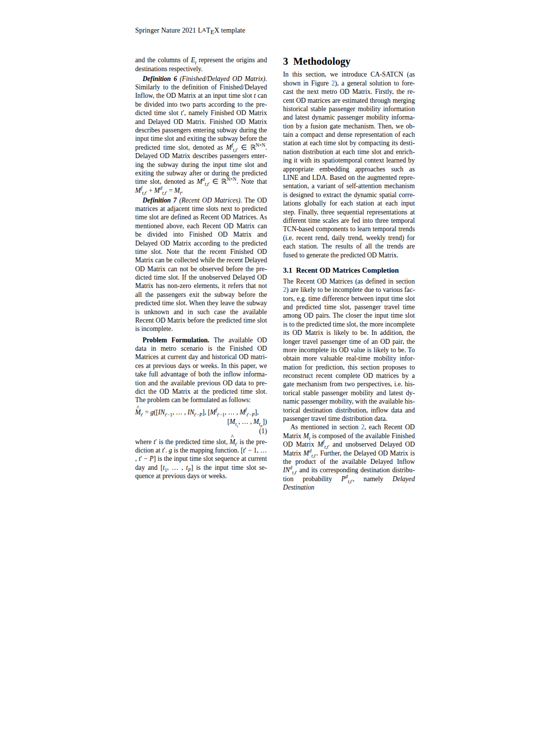Springer Nature 2021 LATEX template
and the columns of Et represent the origins and destinations respectively.
Definition 6 (Finished/Delayed OD Matrix). Similarly to the definition of Finished/Delayed Inflow, the OD Matrix at an input time slot t can be divided into two parts according to the predicted time slot t′, namely Finished OD Matrix and Delayed OD Matrix. Finished OD Matrix describes passengers entering subway during the input time slot and exiting the subway before the predicted time slot, denoted as Mft,t′ ∈ ℝN×N. Delayed OD Matrix describes passengers entering the subway during the input time slot and exiting the subway after or during the predicted time slot, denoted as Mdt,t′ ∈ ℝN×N. Note that Mft,t′ + Mdt,t′ = Mt.
Definition 7 (Recent OD Matrices). The OD matrices at adjacent time slots next to predicted time slot are defined as Recent OD Matrices. As mentioned above, each Recent OD Matrix can be divided into Finished OD Matrix and Delayed OD Matrix according to the predicted time slot. Note that the recent Finished OD Matrix can be collected while the recent Delayed OD Matrix can not be observed before the predicted time slot. If the unobserved Delayed OD Matrix has non-zero elements, it refers that not all the passengers exit the subway before the predicted time slot. When they leave the subway is unknown and in such case the available Recent OD Matrix before the predicted time slot is incomplete.
Problem Formulation. The available OD data in metro scenario is the Finished OD Matrices at current day and historical OD matrices at previous days or weeks. In this paper, we take full advantage of both the inflow information and the available previous OD data to predict the OD Matrix at the predicted time slot. The problem can be formulated as follows:
^Mt′ = g([INt′−1, … , INt′−P], [Mft′−1, … , Mft′−P], [Mt1, … , MtP]) (1)
where t′ is the predicted time slot, ^Mt′ is the prediction at t′. g is the mapping function. [t′ − 1, … , t′ − P] is the input time slot sequence at current day and [t1, … , tP] is the input time slot sequence at previous days or weeks.
3 Methodology
In this section, we introduce CA-SATCN (as shown in Figure 2), a general solution to forecast the next metro OD Matrix. Firstly, the recent OD matrices are estimated through merging historical stable passenger mobility information and latest dynamic passenger mobility information by a fusion gate mechanism. Then, we obtain a compact and dense representation of each station at each time slot by compacting its destination distribution at each time slot and enriching it with its spatiotemporal context learned by appropriate embedding approaches such as LINE and LDA. Based on the augmented representation, a variant of self-attention mechanism is designed to extract the dynamic spatial correlations globally for each station at each input step. Finally, three sequential representations at different time scales are fed into three temporal TCN-based components to learn temporal trends (i.e. recent rend, daily trend, weekly trend) for each station. The results of all the trends are fused to generate the predicted OD Matrix.
3.1 Recent OD Matrices Completion
The Recent OD Matrices (as defined in section 2) are likely to be incomplete due to various factors, e.g. time difference between input time slot and predicted time slot, passenger travel time among OD pairs. The closer the input time slot is to the predicted time slot, the more incomplete its OD Matrix is likely to be. In addition, the longer travel passenger time of an OD pair, the more incomplete its OD value is likely to be. To obtain more valuable real-time mobility information for prediction, this section proposes to reconstruct recent complete OD matrices by a gate mechanism from two perspectives, i.e. historical stable passenger mobility and latest dynamic passenger mobility, with the available historical destination distribution, inflow data and passenger travel time distribution data.
As mentioned in section 2, each Recent OD Matrix Mt is composed of the available Finished OD Matrix Mft,t′ and unobserved Delayed OD Matrix Mdt,t′. Further, the Delayed OD Matrix is the product of the available Delayed Inflow INdt,t′ and its corresponding destination distribution probability Pdt,t′, namely Delayed Destination